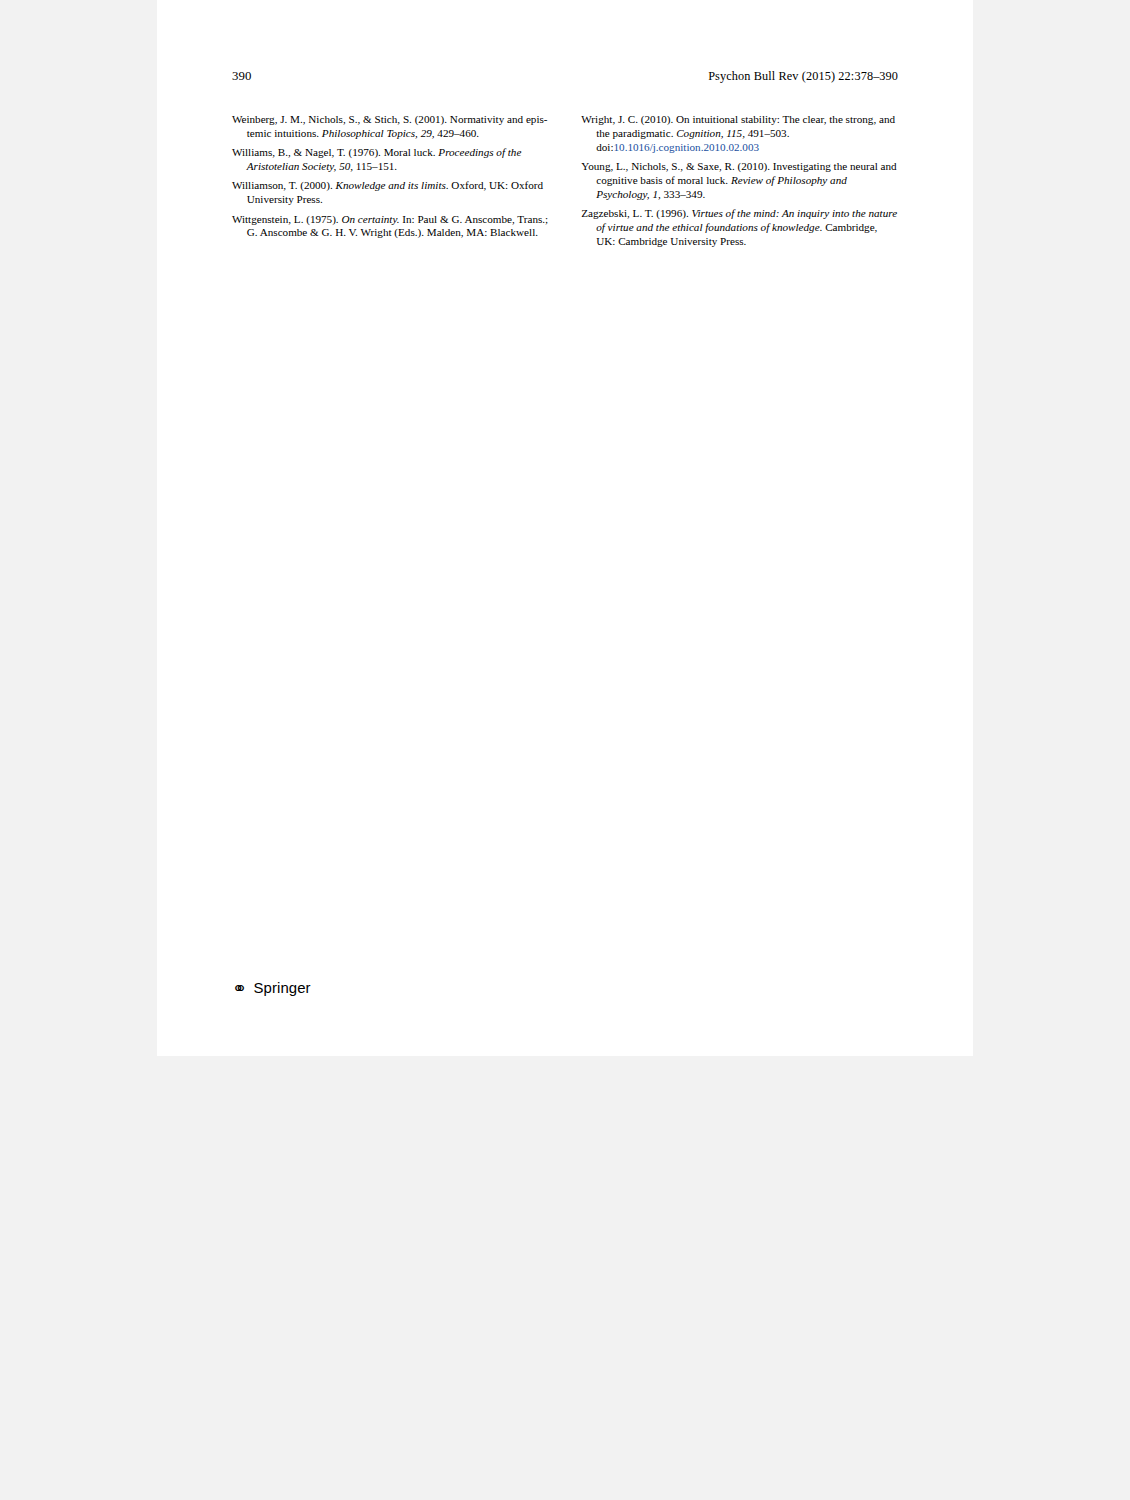390 Psychon Bull Rev (2015) 22:378–390
Weinberg, J. M., Nichols, S., & Stich, S. (2001). Normativity and epistemic intuitions. Philosophical Topics, 29, 429–460.
Williams, B., & Nagel, T. (1976). Moral luck. Proceedings of the Aristotelian Society, 50, 115–151.
Williamson, T. (2000). Knowledge and its limits. Oxford, UK: Oxford University Press.
Wittgenstein, L. (1975). On certainty. In: Paul & G. Anscombe, Trans.; G. Anscombe & G. H. V. Wright (Eds.). Malden, MA: Blackwell.
Wright, J. C. (2010). On intuitional stability: The clear, the strong, and the paradigmatic. Cognition, 115, 491–503. doi:10.1016/j.cognition.2010.02.003
Young, L., Nichols, S., & Saxe, R. (2010). Investigating the neural and cognitive basis of moral luck. Review of Philosophy and Psychology, 1, 333–349.
Zagzebski, L. T. (1996). Virtues of the mind: An inquiry into the nature of virtue and the ethical foundations of knowledge. Cambridge, UK: Cambridge University Press.
⚭ Springer